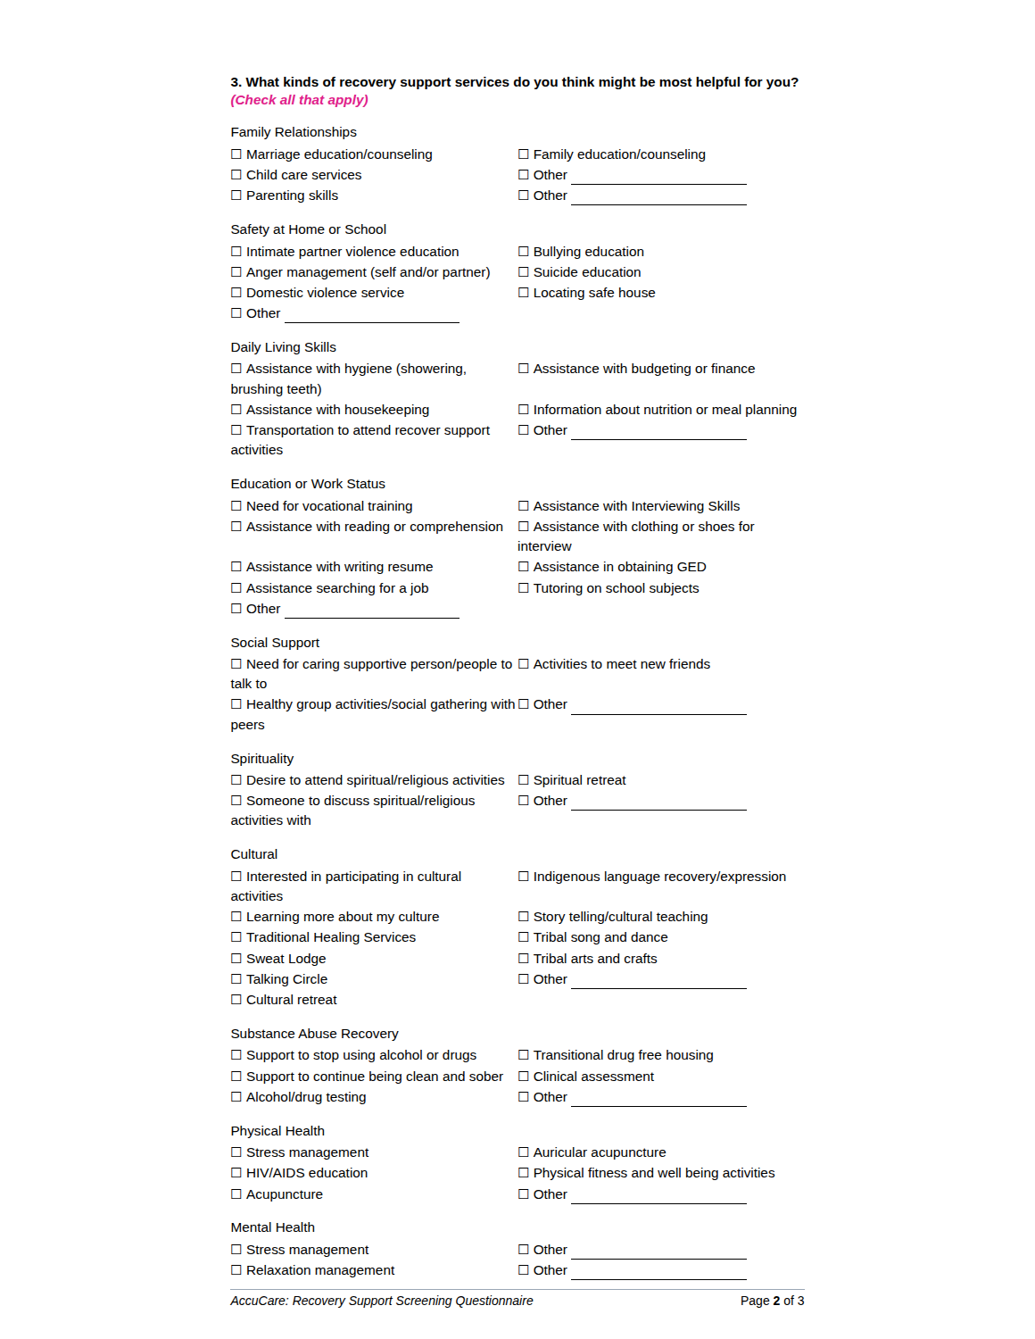3. What kinds of recovery support services do you think might be most helpful for you? (Check all that apply)
Family Relationships
| ☐ Marriage education/counseling | ☐ Family education/counseling |
| ☐ Child care services | ☐ Other |
| ☐ Parenting skills | ☐ Other |
Safety at Home or School
| ☐ Intimate partner violence education | ☐ Bullying education |
| ☐ Anger management (self and/or partner) | ☐ Suicide education |
| ☐ Domestic violence service | ☐ Locating safe house |
| ☐ Other | |
Daily Living Skills
| ☐ Assistance with hygiene (showering, brushing teeth) | ☐ Assistance with budgeting or finance |
| ☐ Assistance with housekeeping | ☐ Information about nutrition or meal planning |
| ☐ Transportation to attend recover support activities | ☐ Other |
Education or Work Status
| ☐ Need for vocational training | ☐ Assistance with Interviewing Skills |
| ☐ Assistance with reading or comprehension | ☐ Assistance with clothing or shoes for interview |
| ☐ Assistance with writing resume | ☐ Assistance in obtaining GED |
| ☐ Assistance searching for a job | ☐ Tutoring on school subjects |
| ☐ Other | |
Social Support
| ☐ Need for caring supportive person/people to talk to | ☐ Activities to meet new friends |
| ☐ Healthy group activities/social gathering with peers | ☐ Other |
Spirituality
| ☐ Desire to attend spiritual/religious activities | ☐ Spiritual retreat |
| ☐ Someone to discuss spiritual/religious activities with | ☐ Other |
Cultural
| ☐ Interested in participating in cultural activities | ☐ Indigenous language recovery/expression |
| ☐ Learning more about my culture | ☐ Story telling/cultural teaching |
| ☐ Traditional Healing Services | ☐ Tribal song and dance |
| ☐ Sweat Lodge | ☐ Tribal arts and crafts |
| ☐ Talking Circle | ☐ Other |
| ☐ Cultural retreat | |
Substance Abuse Recovery
| ☐ Support to stop using alcohol or drugs | ☐ Transitional drug free housing |
| ☐ Support to continue being clean and sober | ☐ Clinical assessment |
| ☐ Alcohol/drug testing | ☐ Other |
Physical Health
| ☐ Stress management | ☐ Auricular acupuncture |
| ☐ HIV/AIDS education | ☐ Physical fitness and well being activities |
| ☐ Acupuncture | ☐ Other |
Mental Health
| ☐ Stress management | ☐ Other |
| ☐ Relaxation management | ☐ Other |
AccuCare: Recovery Support Screening Questionnaire
Page 2 of 3